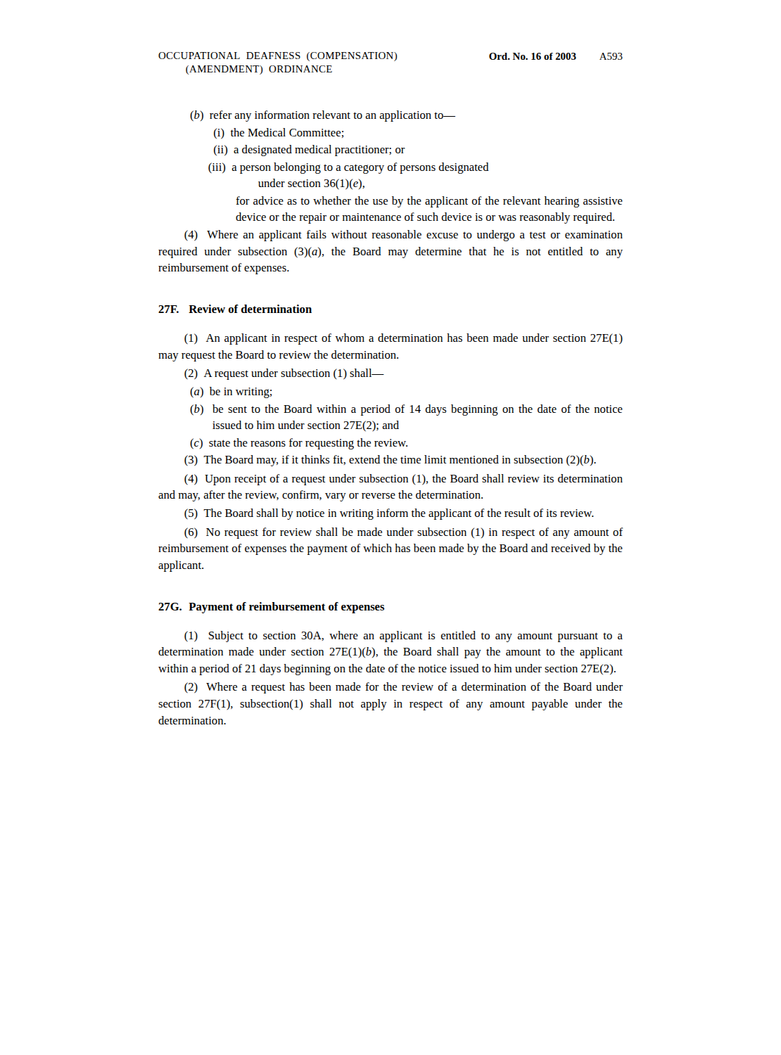OCCUPATIONAL DEAFNESS (COMPENSATION) (AMENDMENT) ORDINANCE
Ord. No. 16 of 2003
A593
(b) refer any information relevant to an application to—
(i) the Medical Committee;
(ii) a designated medical practitioner; or
(iii) a person belonging to a category of persons designated under section 36(1)(e),
for advice as to whether the use by the applicant of the relevant hearing assistive device or the repair or maintenance of such device is or was reasonably required.
(4) Where an applicant fails without reasonable excuse to undergo a test or examination required under subsection (3)(a), the Board may determine that he is not entitled to any reimbursement of expenses.
27F. Review of determination
(1) An applicant in respect of whom a determination has been made under section 27E(1) may request the Board to review the determination.
(2) A request under subsection (1) shall—
(a) be in writing;
(b) be sent to the Board within a period of 14 days beginning on the date of the notice issued to him under section 27E(2); and
(c) state the reasons for requesting the review.
(3) The Board may, if it thinks fit, extend the time limit mentioned in subsection (2)(b).
(4) Upon receipt of a request under subsection (1), the Board shall review its determination and may, after the review, confirm, vary or reverse the determination.
(5) The Board shall by notice in writing inform the applicant of the result of its review.
(6) No request for review shall be made under subsection (1) in respect of any amount of reimbursement of expenses the payment of which has been made by the Board and received by the applicant.
27G. Payment of reimbursement of expenses
(1) Subject to section 30A, where an applicant is entitled to any amount pursuant to a determination made under section 27E(1)(b), the Board shall pay the amount to the applicant within a period of 21 days beginning on the date of the notice issued to him under section 27E(2).
(2) Where a request has been made for the review of a determination of the Board under section 27F(1), subsection(1) shall not apply in respect of any amount payable under the determination.